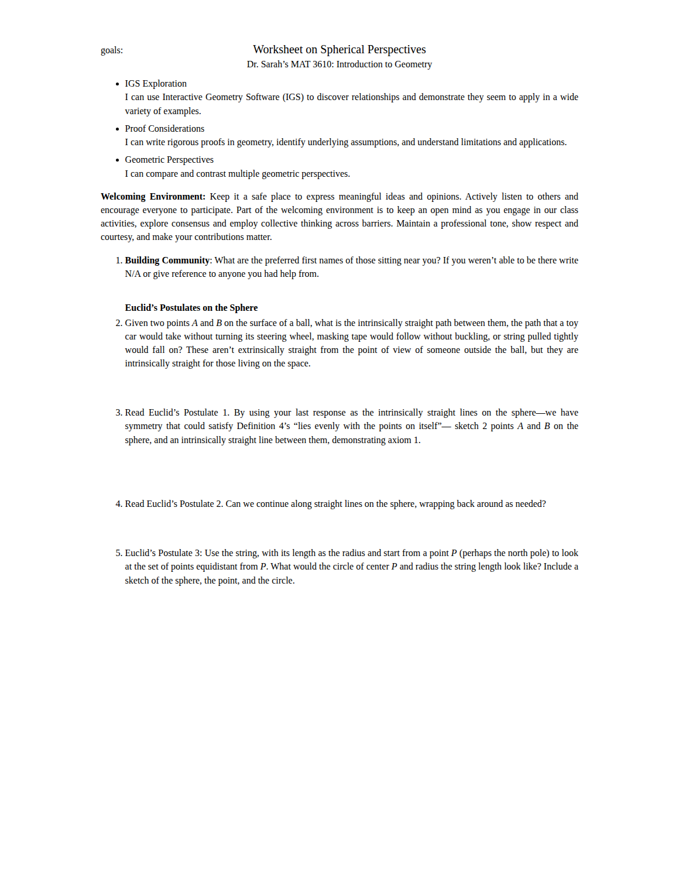goals:
Worksheet on Spherical Perspectives
Dr. Sarah’s MAT 3610: Introduction to Geometry
IGS Exploration I can use Interactive Geometry Software (IGS) to discover relationships and demonstrate they seem to apply in a wide variety of examples.
Proof Considerations I can write rigorous proofs in geometry, identify underlying assumptions, and understand limitations and applications.
Geometric Perspectives I can compare and contrast multiple geometric perspectives.
Welcoming Environment: Keep it a safe place to express meaningful ideas and opinions. Actively listen to others and encourage everyone to participate. Part of the welcoming environment is to keep an open mind as you engage in our class activities, explore consensus and employ collective thinking across barriers. Maintain a professional tone, show respect and courtesy, and make your contributions matter.
Building Community: What are the preferred first names of those sitting near you? If you weren’t able to be there write N/A or give reference to anyone you had help from.
Euclid’s Postulates on the Sphere
Given two points A and B on the surface of a ball, what is the intrinsically straight path between them, the path that a toy car would take without turning its steering wheel, masking tape would follow without buckling, or string pulled tightly would fall on? These aren’t extrinsically straight from the point of view of someone outside the ball, but they are intrinsically straight for those living on the space.
Read Euclid’s Postulate 1. By using your last response as the intrinsically straight lines on the sphere—we have symmetry that could satisfy Definition 4’s “lies evenly with the points on itself”— sketch 2 points A and B on the sphere, and an intrinsically straight line between them, demonstrating axiom 1.
Read Euclid’s Postulate 2. Can we continue along straight lines on the sphere, wrapping back around as needed?
Euclid’s Postulate 3: Use the string, with its length as the radius and start from a point P (perhaps the north pole) to look at the set of points equidistant from P. What would the circle of center P and radius the string length look like? Include a sketch of the sphere, the point, and the circle.